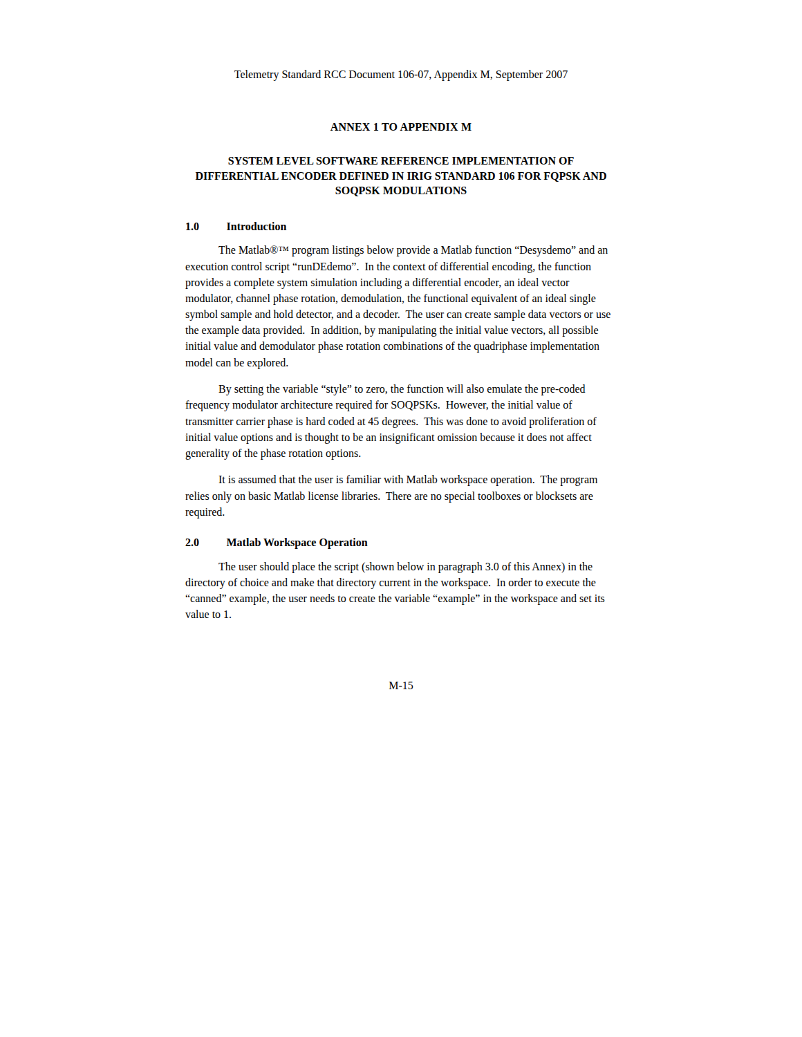Telemetry Standard RCC Document 106-07, Appendix M, September 2007
ANNEX 1 TO APPENDIX M
SYSTEM LEVEL SOFTWARE REFERENCE IMPLEMENTATION OF
DIFFERENTIAL ENCODER DEFINED IN IRIG STANDARD 106 FOR FQPSK AND
SOQPSK MODULATIONS
1.0 Introduction
The Matlab®™ program listings below provide a Matlab function “Desysdemo” and an execution control script “runDEdemo”. In the context of differential encoding, the function provides a complete system simulation including a differential encoder, an ideal vector modulator, channel phase rotation, demodulation, the functional equivalent of an ideal single symbol sample and hold detector, and a decoder. The user can create sample data vectors or use the example data provided. In addition, by manipulating the initial value vectors, all possible initial value and demodulator phase rotation combinations of the quadriphase implementation model can be explored.
By setting the variable “style” to zero, the function will also emulate the pre-coded frequency modulator architecture required for SOQPSKs. However, the initial value of transmitter carrier phase is hard coded at 45 degrees. This was done to avoid proliferation of initial value options and is thought to be an insignificant omission because it does not affect generality of the phase rotation options.
It is assumed that the user is familiar with Matlab workspace operation. The program relies only on basic Matlab license libraries. There are no special toolboxes or blocksets are required.
2.0 Matlab Workspace Operation
The user should place the script (shown below in paragraph 3.0 of this Annex) in the directory of choice and make that directory current in the workspace. In order to execute the “canned” example, the user needs to create the variable “example” in the workspace and set its value to 1.
M-15